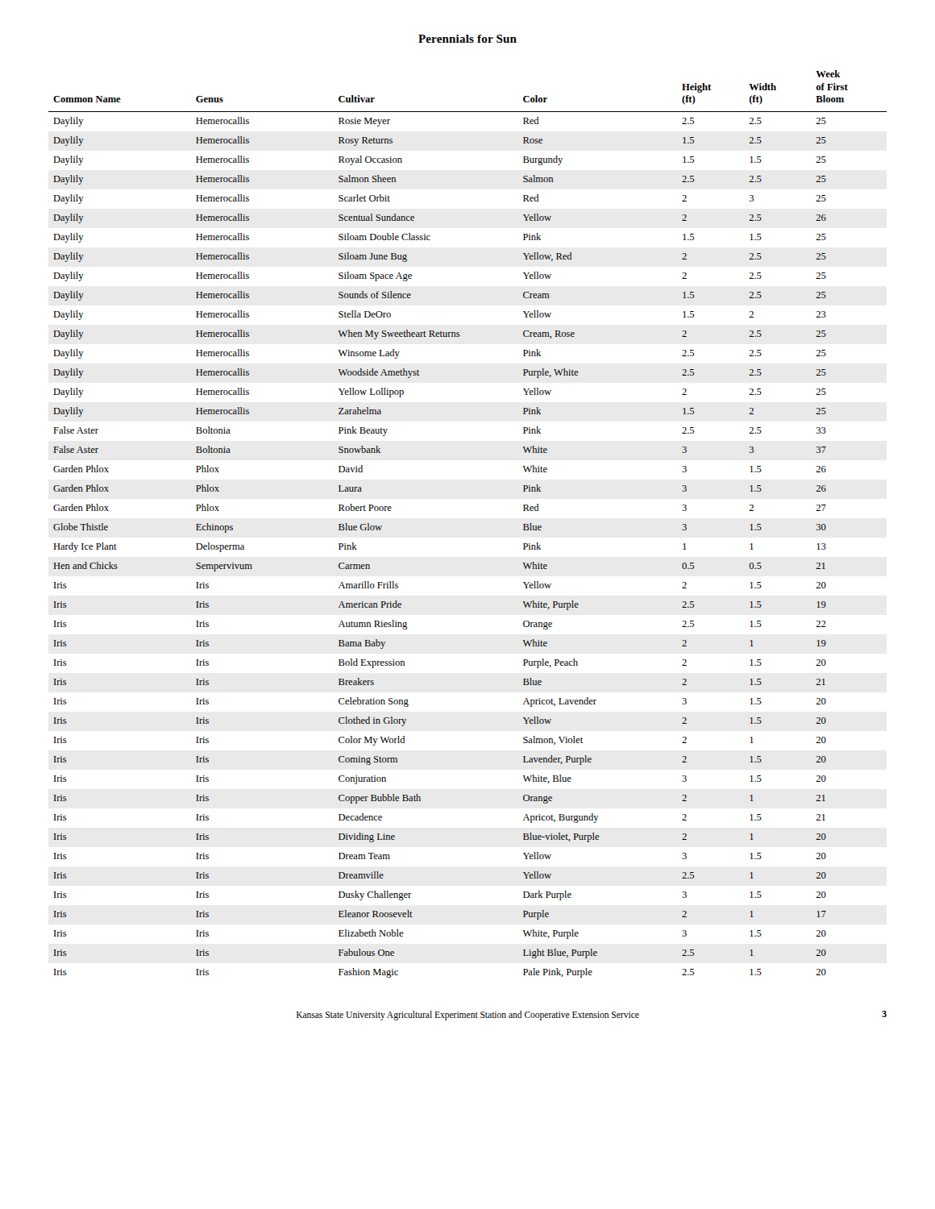Perennials for Sun
| Common Name | Genus | Cultivar | Color | Height (ft) | Width (ft) | Week of First Bloom |
| --- | --- | --- | --- | --- | --- | --- |
| Daylily | Hemerocallis | Rosie Meyer | Red | 2.5 | 2.5 | 25 |
| Daylily | Hemerocallis | Rosy Returns | Rose | 1.5 | 2.5 | 25 |
| Daylily | Hemerocallis | Royal Occasion | Burgundy | 1.5 | 1.5 | 25 |
| Daylily | Hemerocallis | Salmon Sheen | Salmon | 2.5 | 2.5 | 25 |
| Daylily | Hemerocallis | Scarlet Orbit | Red | 2 | 3 | 25 |
| Daylily | Hemerocallis | Scentual Sundance | Yellow | 2 | 2.5 | 26 |
| Daylily | Hemerocallis | Siloam Double Classic | Pink | 1.5 | 1.5 | 25 |
| Daylily | Hemerocallis | Siloam June Bug | Yellow, Red | 2 | 2.5 | 25 |
| Daylily | Hemerocallis | Siloam Space Age | Yellow | 2 | 2.5 | 25 |
| Daylily | Hemerocallis | Sounds of Silence | Cream | 1.5 | 2.5 | 25 |
| Daylily | Hemerocallis | Stella DeOro | Yellow | 1.5 | 2 | 23 |
| Daylily | Hemerocallis | When My Sweetheart Returns | Cream, Rose | 2 | 2.5 | 25 |
| Daylily | Hemerocallis | Winsome Lady | Pink | 2.5 | 2.5 | 25 |
| Daylily | Hemerocallis | Woodside Amethyst | Purple, White | 2.5 | 2.5 | 25 |
| Daylily | Hemerocallis | Yellow Lollipop | Yellow | 2 | 2.5 | 25 |
| Daylily | Hemerocallis | Zarahelma | Pink | 1.5 | 2 | 25 |
| False Aster | Boltonia | Pink Beauty | Pink | 2.5 | 2.5 | 33 |
| False Aster | Boltonia | Snowbank | White | 3 | 3 | 37 |
| Garden Phlox | Phlox | David | White | 3 | 1.5 | 26 |
| Garden Phlox | Phlox | Laura | Pink | 3 | 1.5 | 26 |
| Garden Phlox | Phlox | Robert Poore | Red | 3 | 2 | 27 |
| Globe Thistle | Echinops | Blue Glow | Blue | 3 | 1.5 | 30 |
| Hardy Ice Plant | Delosperma | Pink | Pink | 1 | 1 | 13 |
| Hen and Chicks | Sempervivum | Carmen | White | 0.5 | 0.5 | 21 |
| Iris | Iris | Amarillo Frills | Yellow | 2 | 1.5 | 20 |
| Iris | Iris | American Pride | White, Purple | 2.5 | 1.5 | 19 |
| Iris | Iris | Autumn Riesling | Orange | 2.5 | 1.5 | 22 |
| Iris | Iris | Bama Baby | White | 2 | 1 | 19 |
| Iris | Iris | Bold Expression | Purple, Peach | 2 | 1.5 | 20 |
| Iris | Iris | Breakers | Blue | 2 | 1.5 | 21 |
| Iris | Iris | Celebration Song | Apricot, Lavender | 3 | 1.5 | 20 |
| Iris | Iris | Clothed in Glory | Yellow | 2 | 1.5 | 20 |
| Iris | Iris | Color My World | Salmon, Violet | 2 | 1 | 20 |
| Iris | Iris | Coming Storm | Lavender, Purple | 2 | 1.5 | 20 |
| Iris | Iris | Conjuration | White, Blue | 3 | 1.5 | 20 |
| Iris | Iris | Copper Bubble Bath | Orange | 2 | 1 | 21 |
| Iris | Iris | Decadence | Apricot, Burgundy | 2 | 1.5 | 21 |
| Iris | Iris | Dividing Line | Blue-violet, Purple | 2 | 1 | 20 |
| Iris | Iris | Dream Team | Yellow | 3 | 1.5 | 20 |
| Iris | Iris | Dreamville | Yellow | 2.5 | 1 | 20 |
| Iris | Iris | Dusky Challenger | Dark Purple | 3 | 1.5 | 20 |
| Iris | Iris | Eleanor Roosevelt | Purple | 2 | 1 | 17 |
| Iris | Iris | Elizabeth Noble | White, Purple | 3 | 1.5 | 20 |
| Iris | Iris | Fabulous One | Light Blue, Purple | 2.5 | 1 | 20 |
| Iris | Iris | Fashion Magic | Pale Pink, Purple | 2.5 | 1.5 | 20 |
Kansas State University Agricultural Experiment Station and Cooperative Extension Service 3